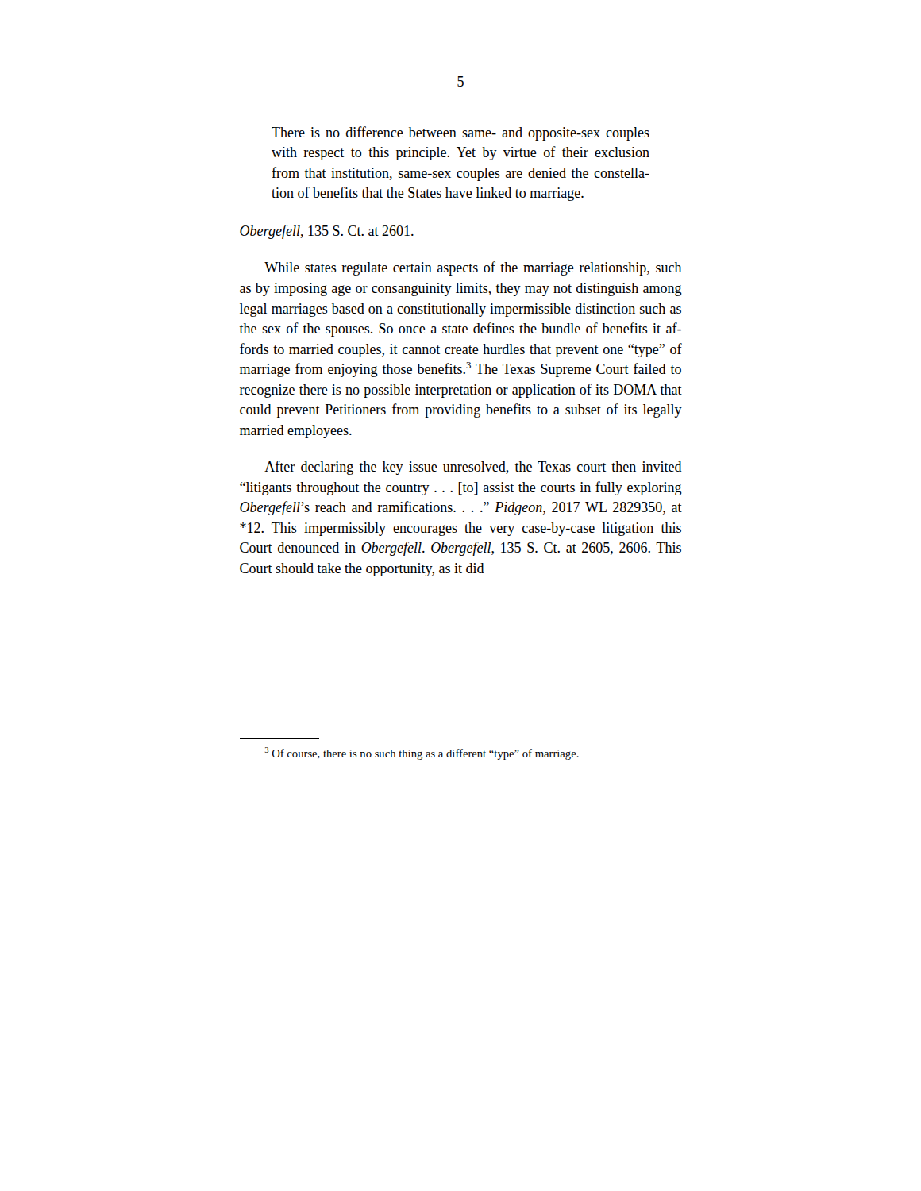5
There is no difference between same- and opposite-sex couples with respect to this principle. Yet by virtue of their exclusion from that institution, same-sex couples are denied the constellation of benefits that the States have linked to marriage.
Obergefell, 135 S. Ct. at 2601.
While states regulate certain aspects of the marriage relationship, such as by imposing age or consanguinity limits, they may not distinguish among legal marriages based on a constitutionally impermissible distinction such as the sex of the spouses. So once a state defines the bundle of benefits it affords to married couples, it cannot create hurdles that prevent one “type” of marriage from enjoying those benefits.3 The Texas Supreme Court failed to recognize there is no possible interpretation or application of its DOMA that could prevent Petitioners from providing benefits to a subset of its legally married employees.
After declaring the key issue unresolved, the Texas court then invited “litigants throughout the country . . . [to] assist the courts in fully exploring Obergefell’s reach and ramifications. . . .” Pidgeon, 2017 WL 2829350, at *12. This impermissibly encourages the very case-by-case litigation this Court denounced in Obergefell. Obergefell, 135 S. Ct. at 2605, 2606. This Court should take the opportunity, as it did
3 Of course, there is no such thing as a different “type” of marriage.